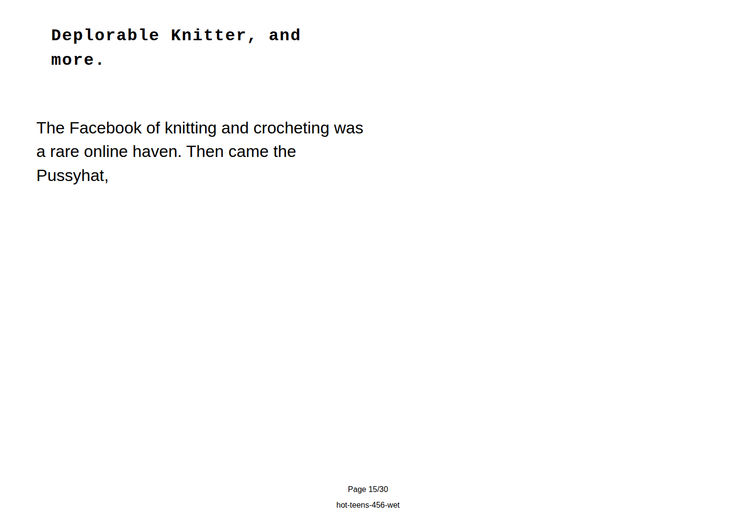Deplorable Knitter, and more.
The Facebook of knitting and crocheting was a rare online haven. Then came the Pussyhat,
Page 15/30
hot-teens-456-wet